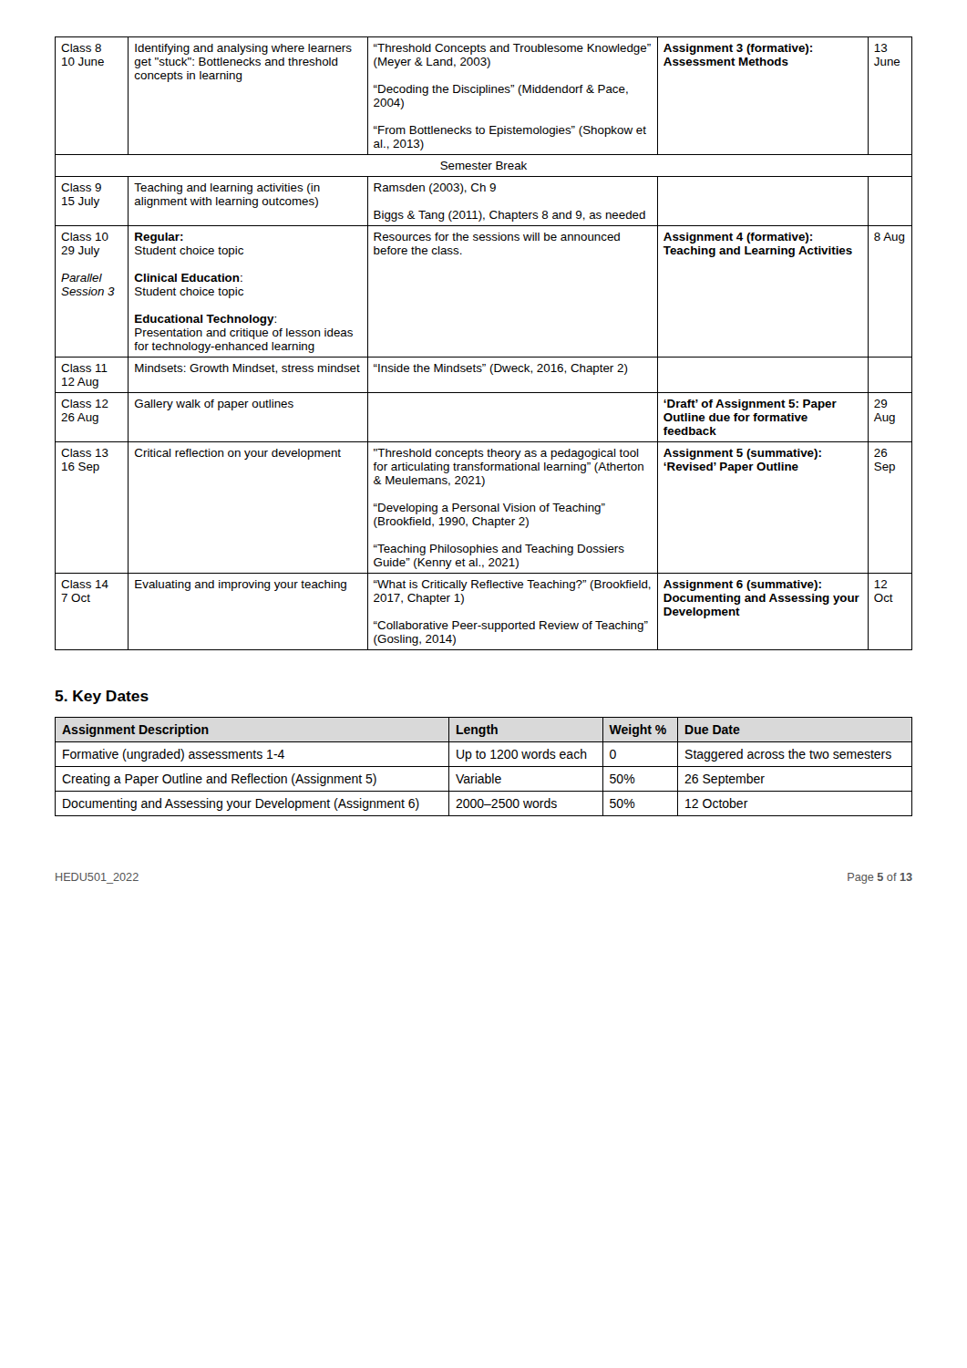| Class 8 10 June | Identifying and analysing where learners get "stuck": Bottlenecks and threshold concepts in learning | “Threshold Concepts and Troublesome Knowledge” (Meyer & Land, 2003) “Decoding the Disciplines” (Middendorf & Pace, 2004) “From Bottlenecks to Epistemologies” (Shopkow et al., 2013) | Assignment 3 (formative): Assessment Methods | 13 June |
| Semester Break |
| Class 9 15 July | Teaching and learning activities (in alignment with learning outcomes) | Ramsden (2003), Ch 9 Biggs & Tang (2011), Chapters 8 and 9, as needed | | |
| Class 10 29 July Parallel Session 3 | Regular: Student choice topic Clinical Education : Student choice topic Educational Technology : Presentation and critique of lesson ideas for technology-enhanced learning | Resources for the sessions will be announced before the class. | Assignment 4 (formative): Teaching and Learning Activities | 8 Aug |
| Class 11 12 Aug | Mindsets: Growth Mindset, stress mindset | “Inside the Mindsets” (Dweck, 2016, Chapter 2) | | |
| Class 12 26 Aug | Gallery walk of paper outlines | | ‘Draft’ of Assignment 5: Paper Outline due for formative feedback | 29 Aug |
| Class 13 16 Sep | Critical reflection on your development | "Threshold concepts theory as a pedagogical tool for articulating transformational learning” (Atherton & Meulemans, 2021) “Developing a Personal Vision of Teaching” (Brookfield, 1990, Chapter 2) “Teaching Philosophies and Teaching Dossiers Guide” (Kenny et al., 2021) | Assignment 5 (summative): ‘Revised’ Paper Outline | 26 Sep |
| Class 14 7 Oct | Evaluating and improving your teaching | “What is Critically Reflective Teaching?” (Brookfield, 2017, Chapter 1) “Collaborative Peer-supported Review of Teaching” (Gosling, 2014) | Assignment 6 (summative): Documenting and Assessing your Development | 12 Oct |
5. Key Dates
| Assignment Description | Length | Weight % | Due Date |
| --- | --- | --- | --- |
| Formative (ungraded) assessments 1-4 | Up to 1200 words each | 0 | Staggered across the two semesters |
| Creating a Paper Outline and Reflection (Assignment 5) | Variable | 50% | 26 September |
| Documenting and Assessing your Development (Assignment 6) | 2000–2500 words | 50% | 12 October |
HEDU501_2022 Page 5 of 13